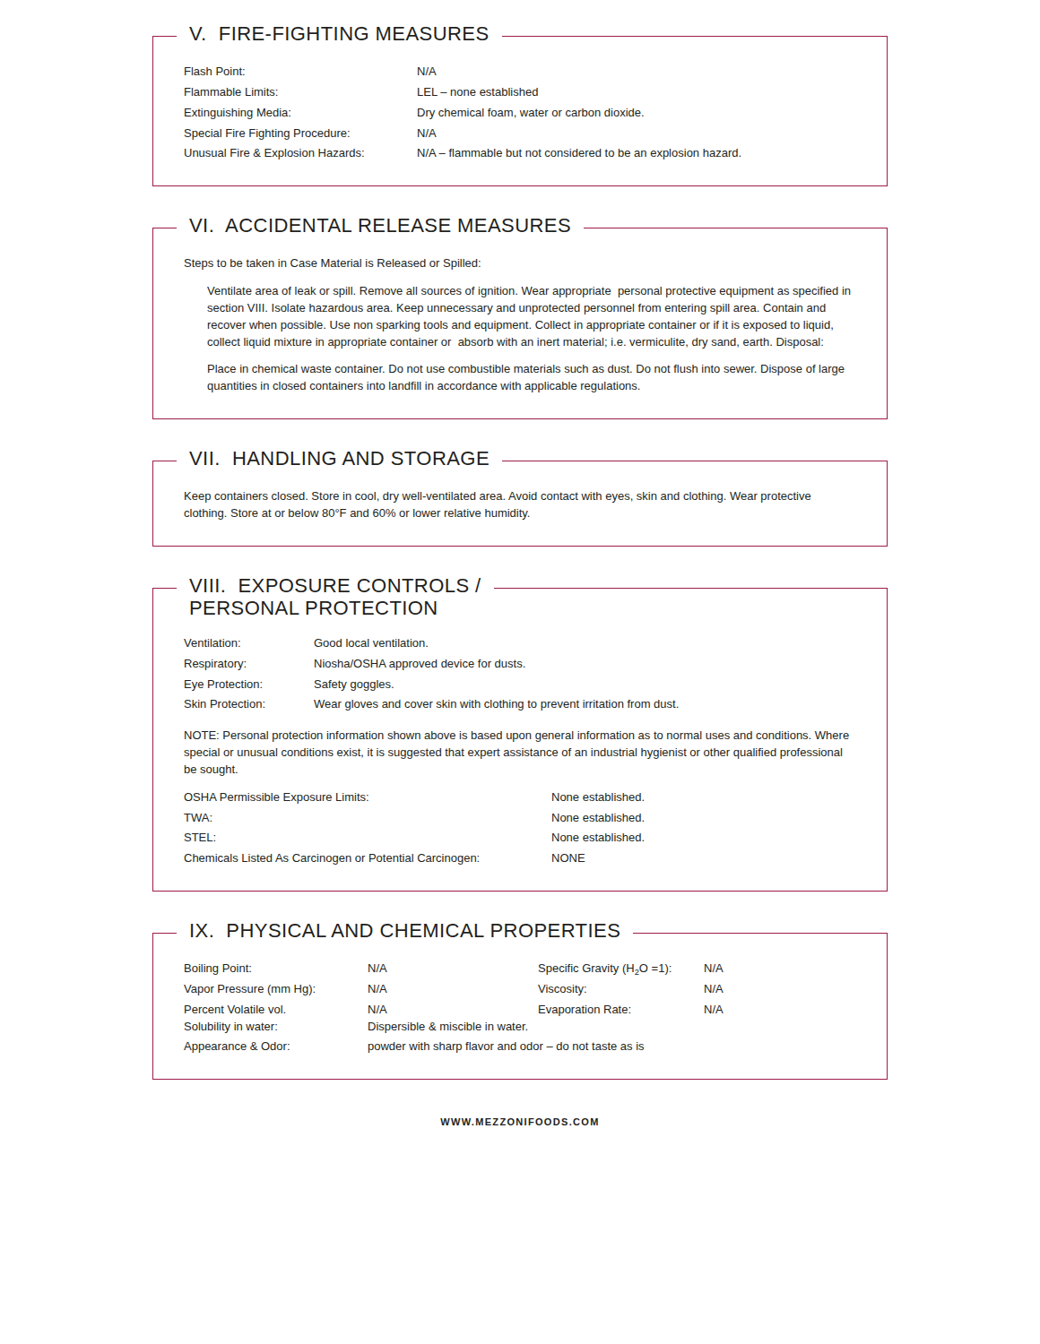V. Fire-Fighting Measures
Flash Point:
N/A
Flammable Limits:
LEL – none established
Extinguishing Media:
Dry chemical foam, water or carbon dioxide.
Special Fire Fighting Procedure:
N/A
Unusual Fire & Explosion Hazards:
N/A – flammable but not considered to be an explosion hazard.
VI. Accidental Release Measures
Steps to be taken in Case Material is Released or Spilled:
Ventilate area of leak or spill. Remove all sources of ignition. Wear appropriate personal protective equipment as specified in section VIII. Isolate hazardous area. Keep unnecessary and unprotected personnel from entering spill area. Contain and recover when possible. Use non sparking tools and equipment. Collect in appropriate container or if it is exposed to liquid, collect liquid mixture in appropriate container or absorb with an inert material; i.e. vermiculite, dry sand, earth. Disposal:
Place in chemical waste container. Do not use combustible materials such as dust. Do not flush into sewer. Dispose of large quantities in closed containers into landfill in accordance with applicable regulations.
VII. Handling and Storage
Keep containers closed. Store in cool, dry well-ventilated area. Avoid contact with eyes, skin and clothing. Wear protective clothing. Store at or below 80°F and 60% or lower relative humidity.
VIII. Exposure Controls /
Personal Protection
Ventilation:
Good local ventilation.
Respiratory:
Niosha/OSHA approved device for dusts.
Eye Protection:
Safety goggles.
Skin Protection:
Wear gloves and cover skin with clothing to prevent irritation from dust.
NOTE: Personal protection information shown above is based upon general information as to normal uses and conditions. Where special or unusual conditions exist, it is suggested that expert assistance of an industrial hygienist or other qualified professional be sought.
OSHA Permissible Exposure Limits:
None established.
TWA:
None established.
STEL:
None established.
Chemicals Listed As Carcinogen or Potential Carcinogen:
NONE
IX. Physical and Chemical Properties
Boiling Point:
N/A
Vapor Pressure (mm Hg):
N/A
Percent Volatile vol.
N/A
Specific Gravity (H2O =1):
N/A
Viscosity:
N/A
Evaporation Rate:
N/A
Solubility in water:
Dispersible & miscible in water.
Appearance & Odor:
powder with sharp flavor and odor – do not taste as is
WWW.MEZZONIFOODS.COM